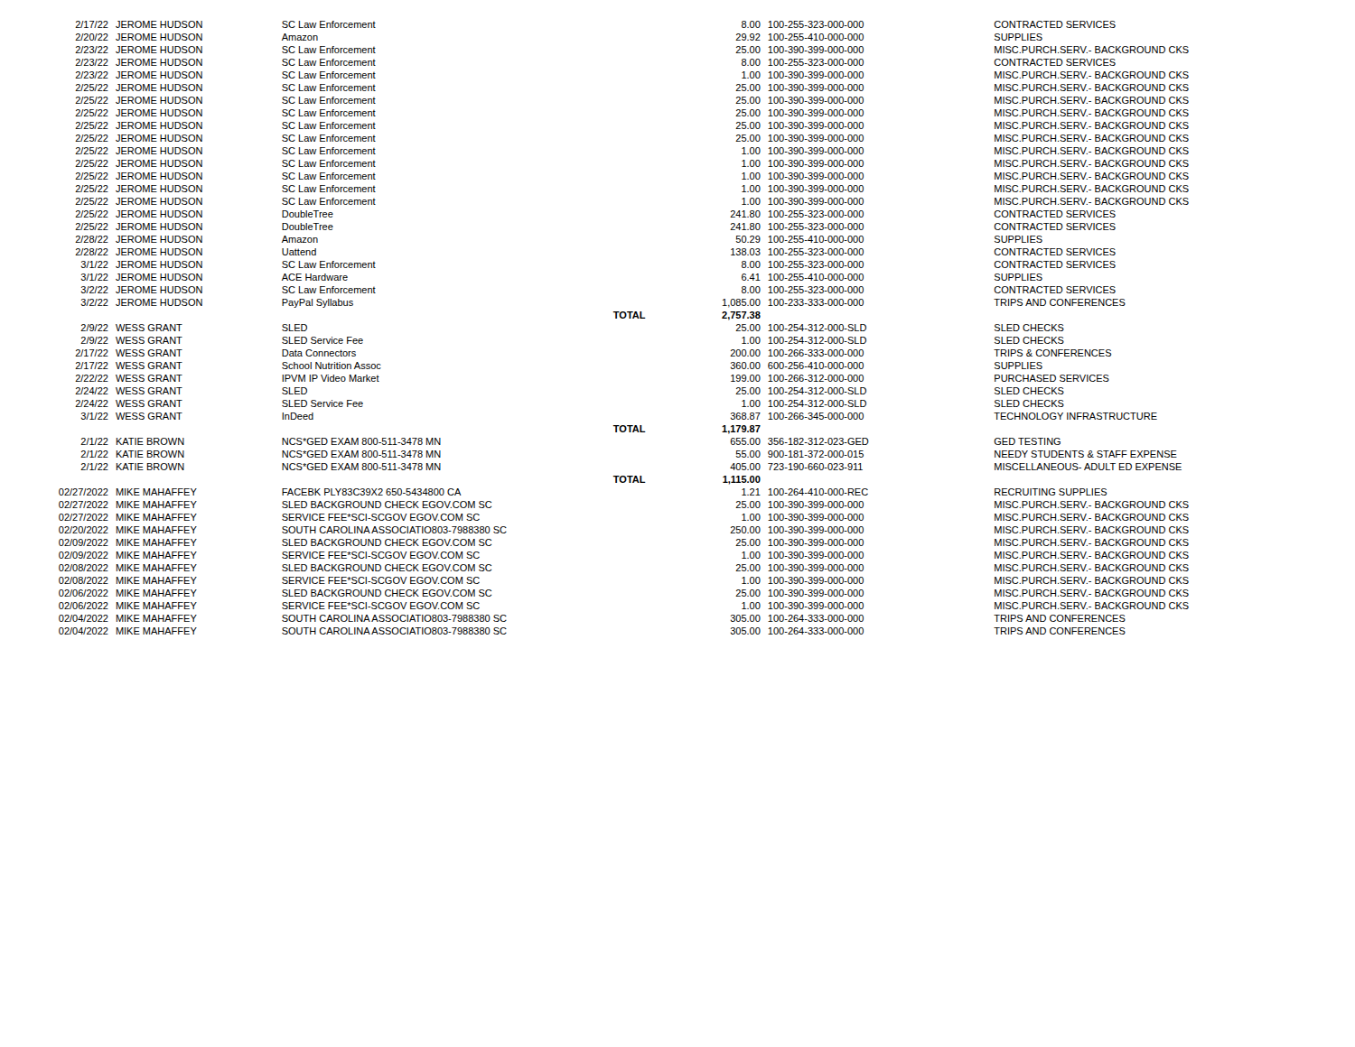| 2/17/22 | JEROME HUDSON | SC Law Enforcement | | 8.00 | 100-255-323-000-000 | CONTRACTED SERVICES |
| 2/20/22 | JEROME HUDSON | Amazon | | 29.92 | 100-255-410-000-000 | SUPPLIES |
| 2/23/22 | JEROME HUDSON | SC Law Enforcement | | 25.00 | 100-390-399-000-000 | MISC.PURCH.SERV.- BACKGROUND CKS |
| 2/23/22 | JEROME HUDSON | SC Law Enforcement | | 8.00 | 100-255-323-000-000 | CONTRACTED SERVICES |
| 2/23/22 | JEROME HUDSON | SC Law Enforcement | | 1.00 | 100-390-399-000-000 | MISC.PURCH.SERV.- BACKGROUND CKS |
| 2/25/22 | JEROME HUDSON | SC Law Enforcement | | 25.00 | 100-390-399-000-000 | MISC.PURCH.SERV.- BACKGROUND CKS |
| 2/25/22 | JEROME HUDSON | SC Law Enforcement | | 25.00 | 100-390-399-000-000 | MISC.PURCH.SERV.- BACKGROUND CKS |
| 2/25/22 | JEROME HUDSON | SC Law Enforcement | | 25.00 | 100-390-399-000-000 | MISC.PURCH.SERV.- BACKGROUND CKS |
| 2/25/22 | JEROME HUDSON | SC Law Enforcement | | 25.00 | 100-390-399-000-000 | MISC.PURCH.SERV.- BACKGROUND CKS |
| 2/25/22 | JEROME HUDSON | SC Law Enforcement | | 25.00 | 100-390-399-000-000 | MISC.PURCH.SERV.- BACKGROUND CKS |
| 2/25/22 | JEROME HUDSON | SC Law Enforcement | | 1.00 | 100-390-399-000-000 | MISC.PURCH.SERV.- BACKGROUND CKS |
| 2/25/22 | JEROME HUDSON | SC Law Enforcement | | 1.00 | 100-390-399-000-000 | MISC.PURCH.SERV.- BACKGROUND CKS |
| 2/25/22 | JEROME HUDSON | SC Law Enforcement | | 1.00 | 100-390-399-000-000 | MISC.PURCH.SERV.- BACKGROUND CKS |
| 2/25/22 | JEROME HUDSON | SC Law Enforcement | | 1.00 | 100-390-399-000-000 | MISC.PURCH.SERV.- BACKGROUND CKS |
| 2/25/22 | JEROME HUDSON | SC Law Enforcement | | 1.00 | 100-390-399-000-000 | MISC.PURCH.SERV.- BACKGROUND CKS |
| 2/25/22 | JEROME HUDSON | DoubleTree | | 241.80 | 100-255-323-000-000 | CONTRACTED SERVICES |
| 2/25/22 | JEROME HUDSON | DoubleTree | | 241.80 | 100-255-323-000-000 | CONTRACTED SERVICES |
| 2/28/22 | JEROME HUDSON | Amazon | | 50.29 | 100-255-410-000-000 | SUPPLIES |
| 2/28/22 | JEROME HUDSON | Uattend | | 138.03 | 100-255-323-000-000 | CONTRACTED SERVICES |
| 3/1/22 | JEROME HUDSON | SC Law Enforcement | | 8.00 | 100-255-323-000-000 | CONTRACTED SERVICES |
| 3/1/22 | JEROME HUDSON | ACE Hardware | | 6.41 | 100-255-410-000-000 | SUPPLIES |
| 3/2/22 | JEROME HUDSON | SC Law Enforcement | | 8.00 | 100-255-323-000-000 | CONTRACTED SERVICES |
| 3/2/22 | JEROME HUDSON | PayPal Syllabus | | 1,085.00 | 100-233-333-000-000 | TRIPS AND CONFERENCES |
| | | | TOTAL | 2,757.38 | | |
| 2/9/22 | WESS GRANT | SLED | | 25.00 | 100-254-312-000-SLD | SLED CHECKS |
| 2/9/22 | WESS GRANT | SLED Service Fee | | 1.00 | 100-254-312-000-SLD | SLED CHECKS |
| 2/17/22 | WESS GRANT | Data Connectors | | 200.00 | 100-266-333-000-000 | TRIPS & CONFERENCES |
| 2/17/22 | WESS GRANT | School Nutrition Assoc | | 360.00 | 600-256-410-000-000 | SUPPLIES |
| 2/22/22 | WESS GRANT | IPVM IP Video Market | | 199.00 | 100-266-312-000-000 | PURCHASED SERVICES |
| 2/24/22 | WESS GRANT | SLED | | 25.00 | 100-254-312-000-SLD | SLED CHECKS |
| 2/24/22 | WESS GRANT | SLED Service Fee | | 1.00 | 100-254-312-000-SLD | SLED CHECKS |
| 3/1/22 | WESS GRANT | InDeed | | 368.87 | 100-266-345-000-000 | TECHNOLOGY INFRASTRUCTURE |
| | | | TOTAL | 1,179.87 | | |
| 2/1/22 | KATIE BROWN | NCS*GED EXAM 800-511-3478 MN | | 655.00 | 356-182-312-023-GED | GED TESTING |
| 2/1/22 | KATIE BROWN | NCS*GED EXAM 800-511-3478 MN | | 55.00 | 900-181-372-000-015 | NEEDY STUDENTS & STAFF EXPENSE |
| 2/1/22 | KATIE BROWN | NCS*GED EXAM 800-511-3478 MN | | 405.00 | 723-190-660-023-911 | MISCELLANEOUS- ADULT ED EXPENSE |
| | | | TOTAL | 1,115.00 | | |
| 02/27/2022 | MIKE MAHAFFEY | FACEBK PLY83C39X2 650-5434800 CA | | 1.21 | 100-264-410-000-REC | RECRUITING SUPPLIES |
| 02/27/2022 | MIKE MAHAFFEY | SLED BACKGROUND CHECK EGOV.COM SC | | 25.00 | 100-390-399-000-000 | MISC.PURCH.SERV.- BACKGROUND CKS |
| 02/27/2022 | MIKE MAHAFFEY | SERVICE FEE*SCI-SCGOV EGOV.COM SC | | 1.00 | 100-390-399-000-000 | MISC.PURCH.SERV.- BACKGROUND CKS |
| 02/20/2022 | MIKE MAHAFFEY | SOUTH CAROLINA ASSOCIATIO803-7988380 SC | | 250.00 | 100-390-399-000-000 | MISC.PURCH.SERV.- BACKGROUND CKS |
| 02/09/2022 | MIKE MAHAFFEY | SLED BACKGROUND CHECK EGOV.COM SC | | 25.00 | 100-390-399-000-000 | MISC.PURCH.SERV.- BACKGROUND CKS |
| 02/09/2022 | MIKE MAHAFFEY | SERVICE FEE*SCI-SCGOV EGOV.COM SC | | 1.00 | 100-390-399-000-000 | MISC.PURCH.SERV.- BACKGROUND CKS |
| 02/08/2022 | MIKE MAHAFFEY | SLED BACKGROUND CHECK EGOV.COM SC | | 25.00 | 100-390-399-000-000 | MISC.PURCH.SERV.- BACKGROUND CKS |
| 02/08/2022 | MIKE MAHAFFEY | SERVICE FEE*SCI-SCGOV EGOV.COM SC | | 1.00 | 100-390-399-000-000 | MISC.PURCH.SERV.- BACKGROUND CKS |
| 02/06/2022 | MIKE MAHAFFEY | SLED BACKGROUND CHECK EGOV.COM SC | | 25.00 | 100-390-399-000-000 | MISC.PURCH.SERV.- BACKGROUND CKS |
| 02/06/2022 | MIKE MAHAFFEY | SERVICE FEE*SCI-SCGOV EGOV.COM SC | | 1.00 | 100-390-399-000-000 | MISC.PURCH.SERV.- BACKGROUND CKS |
| 02/04/2022 | MIKE MAHAFFEY | SOUTH CAROLINA ASSOCIATIO803-7988380 SC | | 305.00 | 100-264-333-000-000 | TRIPS AND CONFERENCES |
| 02/04/2022 | MIKE MAHAFFEY | SOUTH CAROLINA ASSOCIATIO803-7988380 SC | | 305.00 | 100-264-333-000-000 | TRIPS AND CONFERENCES |